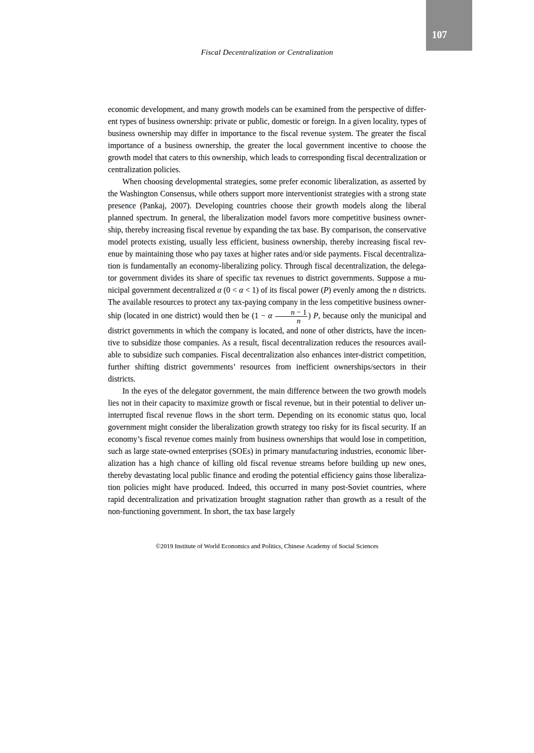107
Fiscal Decentralization or Centralization
economic development, and many growth models can be examined from the perspective of different types of business ownership: private or public, domestic or foreign. In a given locality, types of business ownership may differ in importance to the fiscal revenue system. The greater the fiscal importance of a business ownership, the greater the local government incentive to choose the growth model that caters to this ownership, which leads to corresponding fiscal decentralization or centralization policies.
When choosing developmental strategies, some prefer economic liberalization, as asserted by the Washington Consensus, while others support more interventionist strategies with a strong state presence (Pankaj, 2007). Developing countries choose their growth models along the liberal planned spectrum. In general, the liberalization model favors more competitive business ownership, thereby increasing fiscal revenue by expanding the tax base. By comparison, the conservative model protects existing, usually less efficient, business ownership, thereby increasing fiscal revenue by maintaining those who pay taxes at higher rates and/or side payments. Fiscal decentralization is fundamentally an economy-liberalizing policy. Through fiscal decentralization, the delegator government divides its share of specific tax revenues to district governments. Suppose a municipal government decentralized α (0 < α < 1) of its fiscal power (P) evenly among the n districts. The available resources to protect any tax-paying company in the less competitive business ownership (located in one district) would then be (1 − α n − 1 n) P, because only the municipal and district governments in which the company is located, and none of other districts, have the incentive to subsidize those companies. As a result, fiscal decentralization reduces the resources available to subsidize such companies. Fiscal decentralization also enhances inter-district competition, further shifting district governments’ resources from inefficient ownerships/sectors in their districts.
In the eyes of the delegator government, the main difference between the two growth models lies not in their capacity to maximize growth or fiscal revenue, but in their potential to deliver uninterrupted fiscal revenue flows in the short term. Depending on its economic status quo, local government might consider the liberalization growth strategy too risky for its fiscal security. If an economy’s fiscal revenue comes mainly from business ownerships that would lose in competition, such as large state-owned enterprises (SOEs) in primary manufacturing industries, economic liberalization has a high chance of killing old fiscal revenue streams before building up new ones, thereby devastating local public finance and eroding the potential efficiency gains those liberalization policies might have produced. Indeed, this occurred in many post-Soviet countries, where rapid decentralization and privatization brought stagnation rather than growth as a result of the non-functioning government. In short, the tax base largely
©2019 Institute of World Economics and Politics, Chinese Academy of Social Sciences